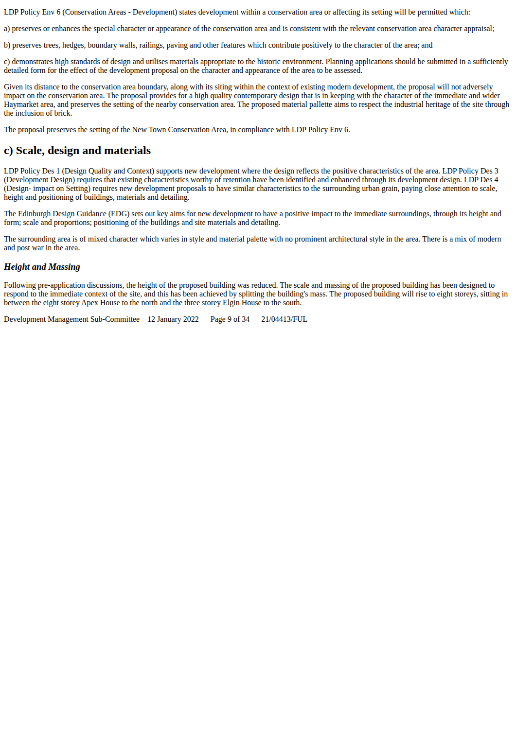LDP Policy Env 6 (Conservation Areas - Development) states development within a conservation area or affecting its setting will be permitted which:
a) preserves or enhances the special character or appearance of the conservation area and is consistent with the relevant conservation area character appraisal;
b) preserves trees, hedges, boundary walls, railings, paving and other features which contribute positively to the character of the area; and
c) demonstrates high standards of design and utilises materials appropriate to the historic environment. Planning applications should be submitted in a sufficiently detailed form for the effect of the development proposal on the character and appearance of the area to be assessed.
Given its distance to the conservation area boundary, along with its siting within the context of existing modern development, the proposal will not adversely impact on the conservation area. The proposal provides for a high quality contemporary design that is in keeping with the character of the immediate and wider Haymarket area, and preserves the setting of the nearby conservation area. The proposed material pallette aims to respect the industrial heritage of the site through the inclusion of brick.
The proposal preserves the setting of the New Town Conservation Area, in compliance with LDP Policy Env 6.
c) Scale, design and materials
LDP Policy Des 1 (Design Quality and Context) supports new development where the design reflects the positive characteristics of the area. LDP Policy Des 3 (Development Design) requires that existing characteristics worthy of retention have been identified and enhanced through its development design. LDP Des 4 (Design- impact on Setting) requires new development proposals to have similar characteristics to the surrounding urban grain, paying close attention to scale, height and positioning of buildings, materials and detailing.
The Edinburgh Design Guidance (EDG) sets out key aims for new development to have a positive impact to the immediate surroundings, through its height and form; scale and proportions; positioning of the buildings and site materials and detailing.
The surrounding area is of mixed character which varies in style and material palette with no prominent architectural style in the area. There is a mix of modern and post war in the area.
Height and Massing
Following pre-application discussions, the height of the proposed building was reduced. The scale and massing of the proposed building has been designed to respond to the immediate context of the site, and this has been achieved by splitting the building's mass. The proposed building will rise to eight storeys, sitting in between the eight storey Apex House to the north and the three storey Elgin House to the south.
Development Management Sub-Committee – 12 January 2022 Page 9 of 34 21/04413/FUL